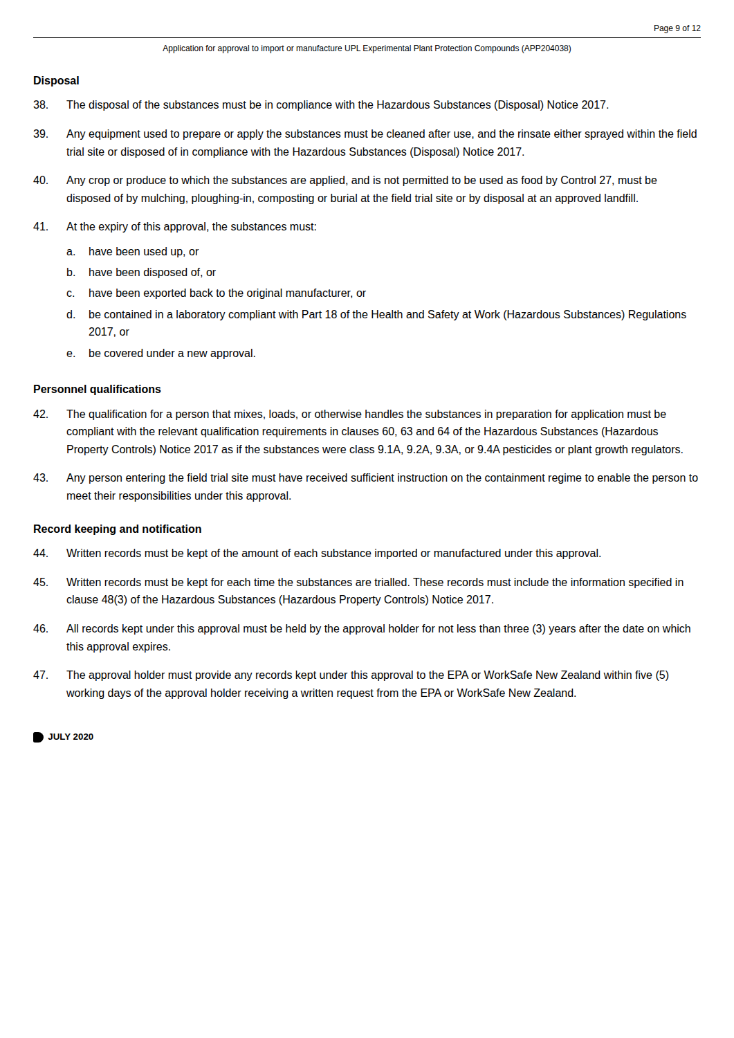Page 9 of 12
Application for approval to import or manufacture UPL Experimental Plant Protection Compounds (APP204038)
Disposal
38. The disposal of the substances must be in compliance with the Hazardous Substances (Disposal) Notice 2017.
39. Any equipment used to prepare or apply the substances must be cleaned after use, and the rinsate either sprayed within the field trial site or disposed of in compliance with the Hazardous Substances (Disposal) Notice 2017.
40. Any crop or produce to which the substances are applied, and is not permitted to be used as food by Control 27, must be disposed of by mulching, ploughing-in, composting or burial at the field trial site or by disposal at an approved landfill.
41. At the expiry of this approval, the substances must:
a. have been used up, or
b. have been disposed of, or
c. have been exported back to the original manufacturer, or
d. be contained in a laboratory compliant with Part 18 of the Health and Safety at Work (Hazardous Substances) Regulations 2017, or
e. be covered under a new approval.
Personnel qualifications
42. The qualification for a person that mixes, loads, or otherwise handles the substances in preparation for application must be compliant with the relevant qualification requirements in clauses 60, 63 and 64 of the Hazardous Substances (Hazardous Property Controls) Notice 2017 as if the substances were class 9.1A, 9.2A, 9.3A, or 9.4A pesticides or plant growth regulators.
43. Any person entering the field trial site must have received sufficient instruction on the containment regime to enable the person to meet their responsibilities under this approval.
Record keeping and notification
44. Written records must be kept of the amount of each substance imported or manufactured under this approval.
45. Written records must be kept for each time the substances are trialled. These records must include the information specified in clause 48(3) of the Hazardous Substances (Hazardous Property Controls) Notice 2017.
46. All records kept under this approval must be held by the approval holder for not less than three (3) years after the date on which this approval expires.
47. The approval holder must provide any records kept under this approval to the EPA or WorkSafe New Zealand within five (5) working days of the approval holder receiving a written request from the EPA or WorkSafe New Zealand.
JULY 2020